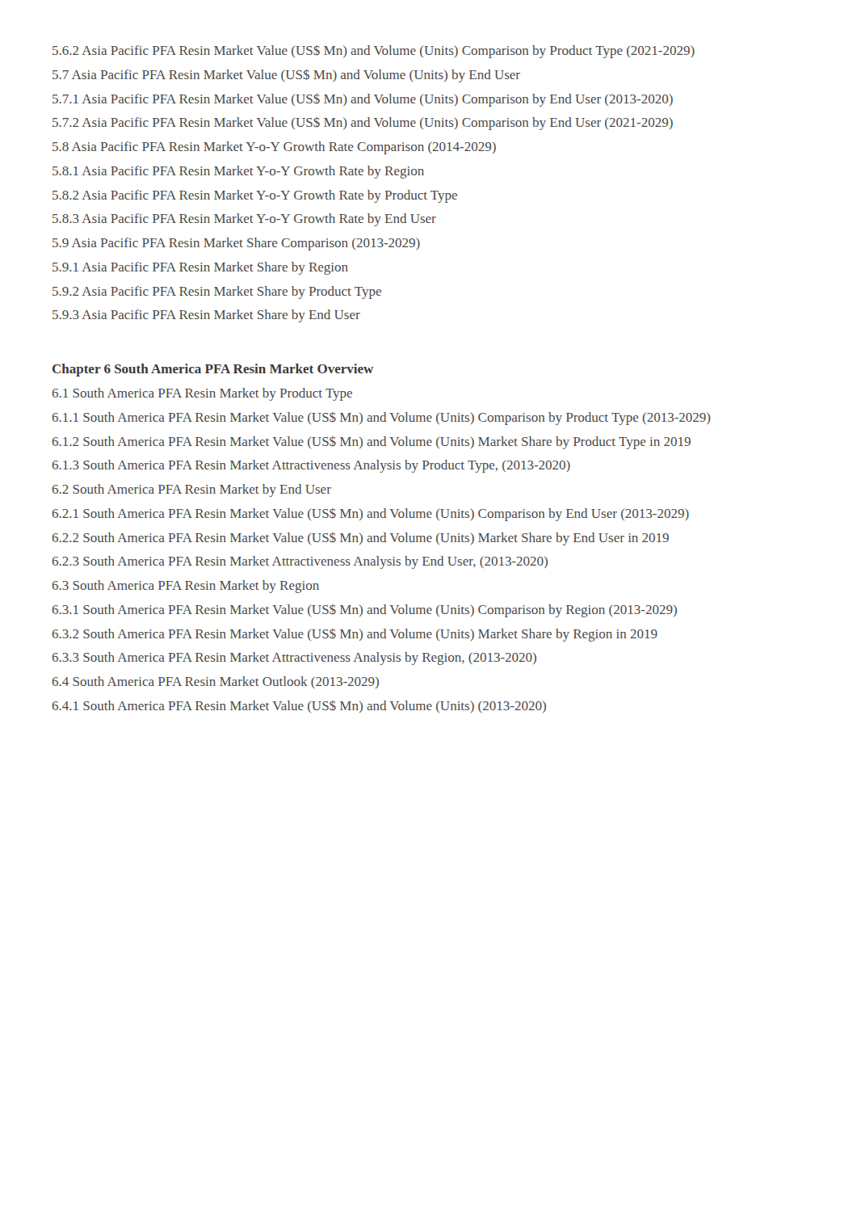5.6.2 Asia Pacific PFA Resin Market Value (US$ Mn) and Volume (Units) Comparison by Product Type (2021-2029)
5.7 Asia Pacific PFA Resin Market Value (US$ Mn) and Volume (Units) by End User
5.7.1 Asia Pacific PFA Resin Market Value (US$ Mn) and Volume (Units) Comparison by End User (2013-2020)
5.7.2 Asia Pacific PFA Resin Market Value (US$ Mn) and Volume (Units) Comparison by End User (2021-2029)
5.8 Asia Pacific PFA Resin Market Y-o-Y Growth Rate Comparison (2014-2029)
5.8.1 Asia Pacific PFA Resin Market Y-o-Y Growth Rate by Region
5.8.2 Asia Pacific PFA Resin Market Y-o-Y Growth Rate by Product Type
5.8.3 Asia Pacific PFA Resin Market Y-o-Y Growth Rate by End User
5.9 Asia Pacific PFA Resin Market Share Comparison (2013-2029)
5.9.1 Asia Pacific PFA Resin Market Share by Region
5.9.2 Asia Pacific PFA Resin Market Share by Product Type
5.9.3 Asia Pacific PFA Resin Market Share by End User
Chapter 6 South America PFA Resin Market Overview
6.1 South America PFA Resin Market by Product Type
6.1.1 South America PFA Resin Market Value (US$ Mn) and Volume (Units) Comparison by Product Type (2013-2029)
6.1.2 South America PFA Resin Market Value (US$ Mn) and Volume (Units) Market Share by Product Type in 2019
6.1.3 South America PFA Resin Market Attractiveness Analysis by Product Type, (2013-2020)
6.2 South America PFA Resin Market by End User
6.2.1 South America PFA Resin Market Value (US$ Mn) and Volume (Units) Comparison by End User (2013-2029)
6.2.2 South America PFA Resin Market Value (US$ Mn) and Volume (Units) Market Share by End User in 2019
6.2.3 South America PFA Resin Market Attractiveness Analysis by End User, (2013-2020)
6.3 South America PFA Resin Market by Region
6.3.1 South America PFA Resin Market Value (US$ Mn) and Volume (Units) Comparison by Region (2013-2029)
6.3.2 South America PFA Resin Market Value (US$ Mn) and Volume (Units) Market Share by Region in 2019
6.3.3 South America PFA Resin Market Attractiveness Analysis by Region, (2013-2020)
6.4 South America PFA Resin Market Outlook (2013-2029)
6.4.1 South America PFA Resin Market Value (US$ Mn) and Volume (Units) (2013-2020)